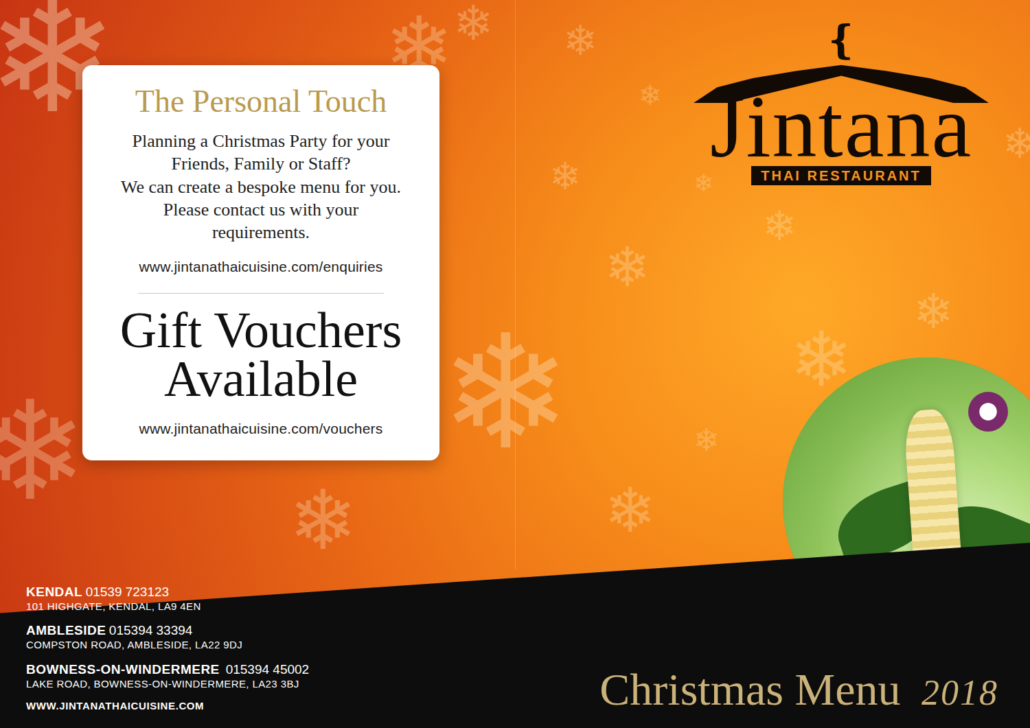❄ ❄ ❄ ❄ ❄ ❄ ❄ ❄ ❄ ❄ ❄ ❄ ❄ ❄ ❄ ❄ ❄ ❄
❴
Jintana
THAI RESTAURANT
The Personal Touch
Planning a Christmas Party for your
Friends, Family or Staff?
We can create a bespoke menu for you.
Please contact us with your
requirements.
www.jintanathaicuisine.com/enquiries
Gift Vouchers Available
www.jintanathaicuisine.com/vouchers
KENDAL 01539 723123
101 HIGHGATE, KENDAL, LA9 4EN
AMBLESIDE 015394 33394
COMPSTON ROAD, AMBLESIDE, LA22 9DJ
BOWNESS-ON-WINDERMERE 015394 45002
LAKE ROAD, BOWNESS-ON-WINDERMERE, LA23 3BJ
WWW.JINTANATHAICUISINE.COM
Christmas Menu 2018